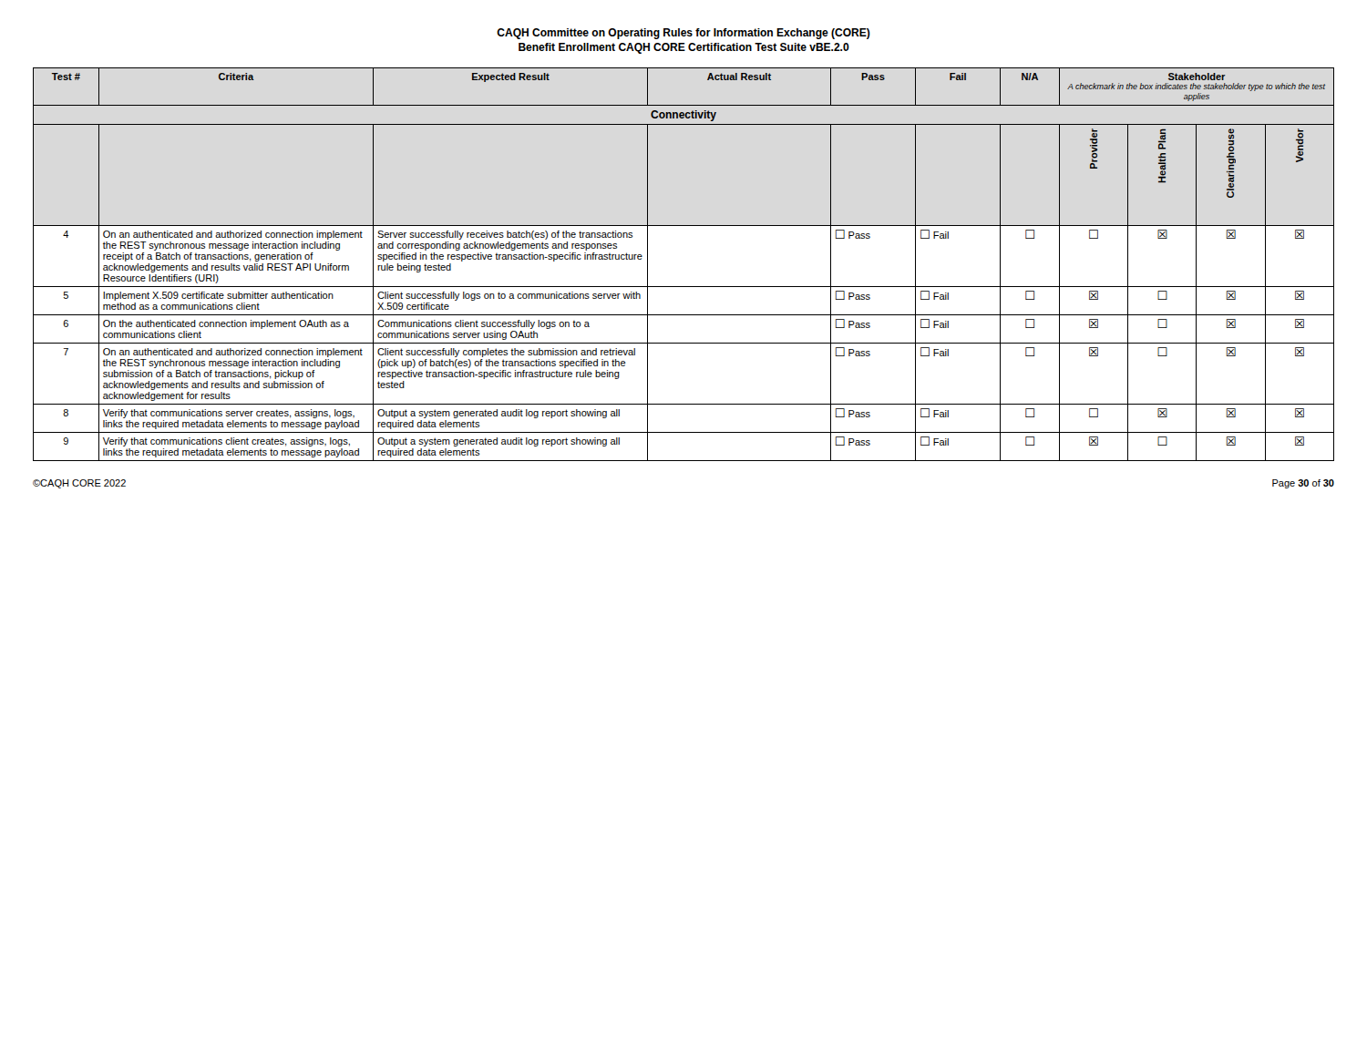CAQH Committee on Operating Rules for Information Exchange (CORE)
Benefit Enrollment CAQH CORE Certification Test Suite vBE.2.0
| Connectivity |
| Test # | Criteria | Expected Result | Actual Result | Pass | Fail | N/A | Stakeholder A checkmark in the box indicates the stakeholder type to which the test applies |
| | | | | | | | Provider | Health Plan | Clearinghouse | Vendor |
| 4 | On an authenticated and authorized connection implement the REST synchronous message interaction including receipt of a Batch of transactions, generation of acknowledgements and results valid REST API Uniform Resource Identifiers (URI) | Server successfully receives batch(es) of the transactions and corresponding acknowledgements and responses specified in the respective transaction-specific infrastructure rule being tested | | ☐ Pass | ☐ Fail | ☐ | ☐ | ☒ | ☒ | ☒ |
| 5 | Implement X.509 certificate submitter authentication method as a communications client | Client successfully logs on to a communications server with X.509 certificate | | ☐ Pass | ☐ Fail | ☐ | ☒ | ☐ | ☒ | ☒ |
| 6 | On the authenticated connection implement OAuth as a communications client | Communications client successfully logs on to a communications server using OAuth | | ☐ Pass | ☐ Fail | ☐ | ☒ | ☐ | ☒ | ☒ |
| 7 | On an authenticated and authorized connection implement the REST synchronous message interaction including submission of a Batch of transactions, pickup of acknowledgements and results and submission of acknowledgement for results | Client successfully completes the submission and retrieval (pick up) of batch(es) of the transactions specified in the respective transaction-specific infrastructure rule being tested | | ☐ Pass | ☐ Fail | ☐ | ☒ | ☐ | ☒ | ☒ |
| 8 | Verify that communications server creates, assigns, logs, links the required metadata elements to message payload | Output a system generated audit log report showing all required data elements | | ☐ Pass | ☐ Fail | ☐ | ☐ | ☒ | ☒ | ☒ |
| 9 | Verify that communications client creates, assigns, logs, links the required metadata elements to message payload | Output a system generated audit log report showing all required data elements | | ☐ Pass | ☐ Fail | ☐ | ☒ | ☐ | ☒ | ☒ |
©CAQH CORE 2022
Page 30 of 30